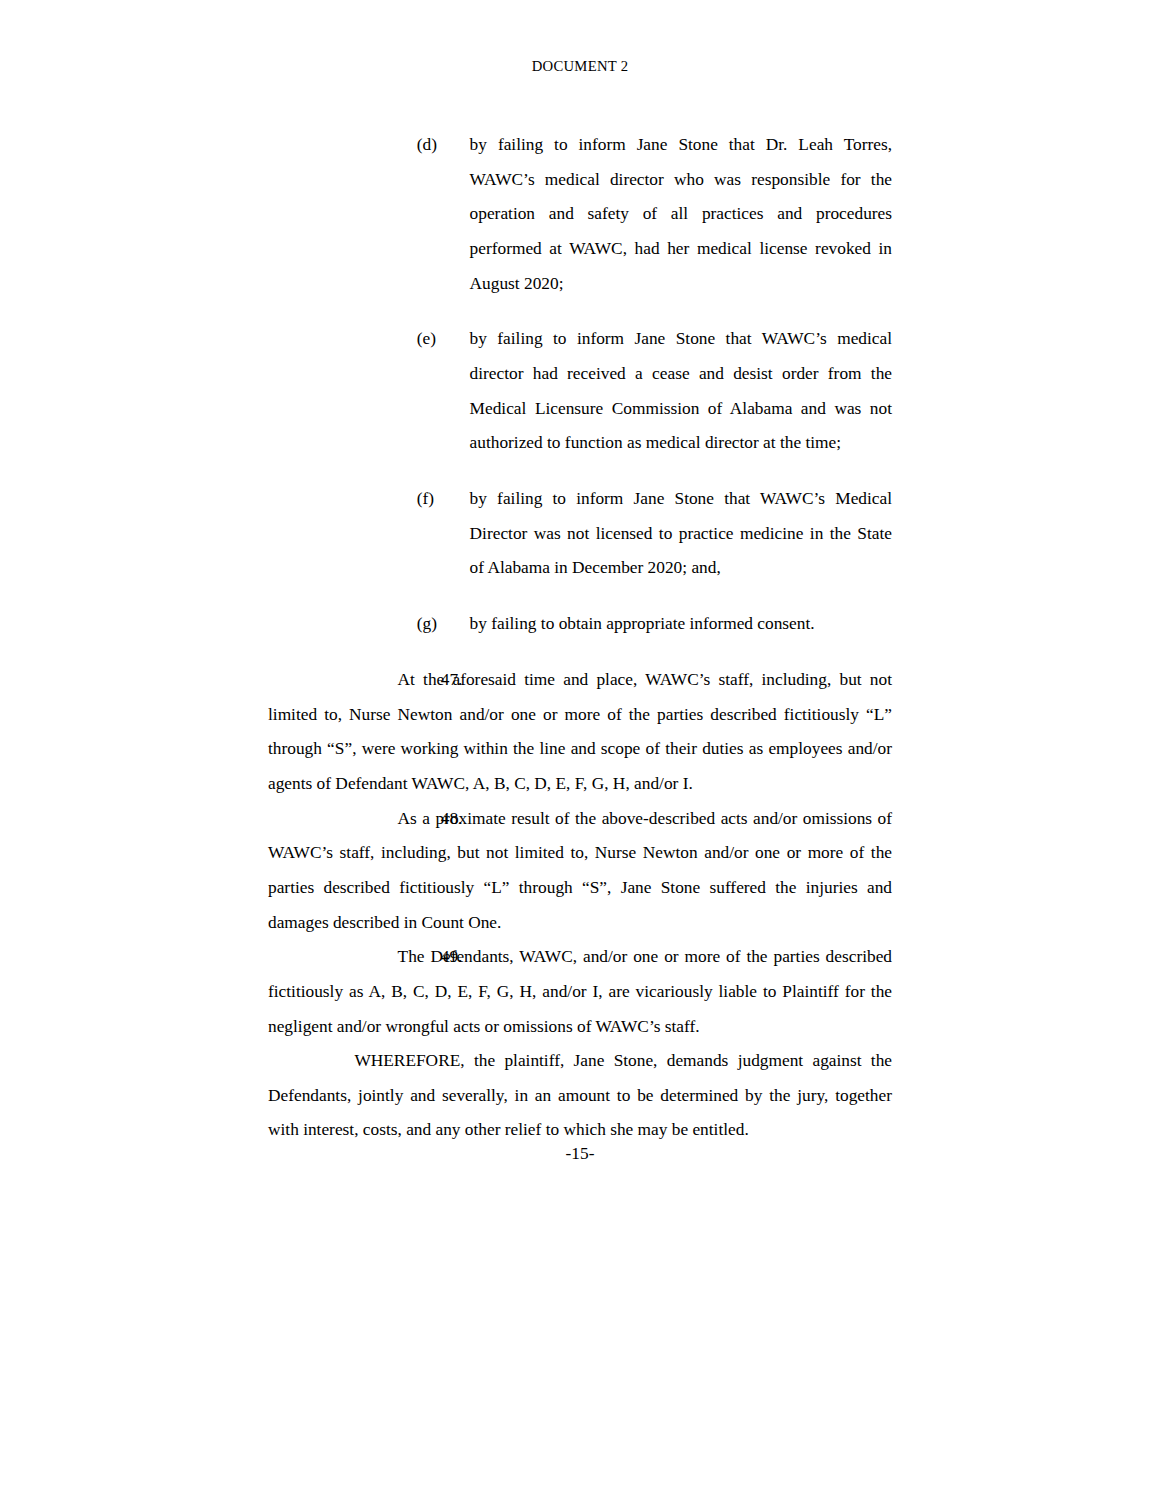DOCUMENT 2
(d)
by failing to inform Jane Stone that Dr. Leah Torres, WAWC’s medical director who was responsible for the operation and safety of all practices and procedures performed at WAWC, had her medical license revoked in August 2020;
(e)
by failing to inform Jane Stone that WAWC’s medical director had received a cease and desist order from the Medical Licensure Commission of Alabama and was not authorized to function as medical director at the time;
(f)
by failing to inform Jane Stone that WAWC’s Medical Director was not licensed to practice medicine in the State of Alabama in December 2020; and,
(g)
by failing to obtain appropriate informed consent.
47. At the aforesaid time and place, WAWC’s staff, including, but not limited to, Nurse Newton and/or one or more of the parties described fictitiously “L” through “S”, were working within the line and scope of their duties as employees and/or agents of Defendant WAWC, A, B, C, D, E, F, G, H, and/or I.
48. As a proximate result of the above-described acts and/or omissions of WAWC’s staff, including, but not limited to, Nurse Newton and/or one or more of the parties described fictitiously “L” through “S”, Jane Stone suffered the injuries and damages described in Count One.
49. The Defendants, WAWC, and/or one or more of the parties described fictitiously as A, B, C, D, E, F, G, H, and/or I, are vicariously liable to Plaintiff for the negligent and/or wrongful acts or omissions of WAWC’s staff.
WHEREFORE, the plaintiff, Jane Stone, demands judgment against the Defendants, jointly and severally, in an amount to be determined by the jury, together with interest, costs, and any other relief to which she may be entitled.
-15-